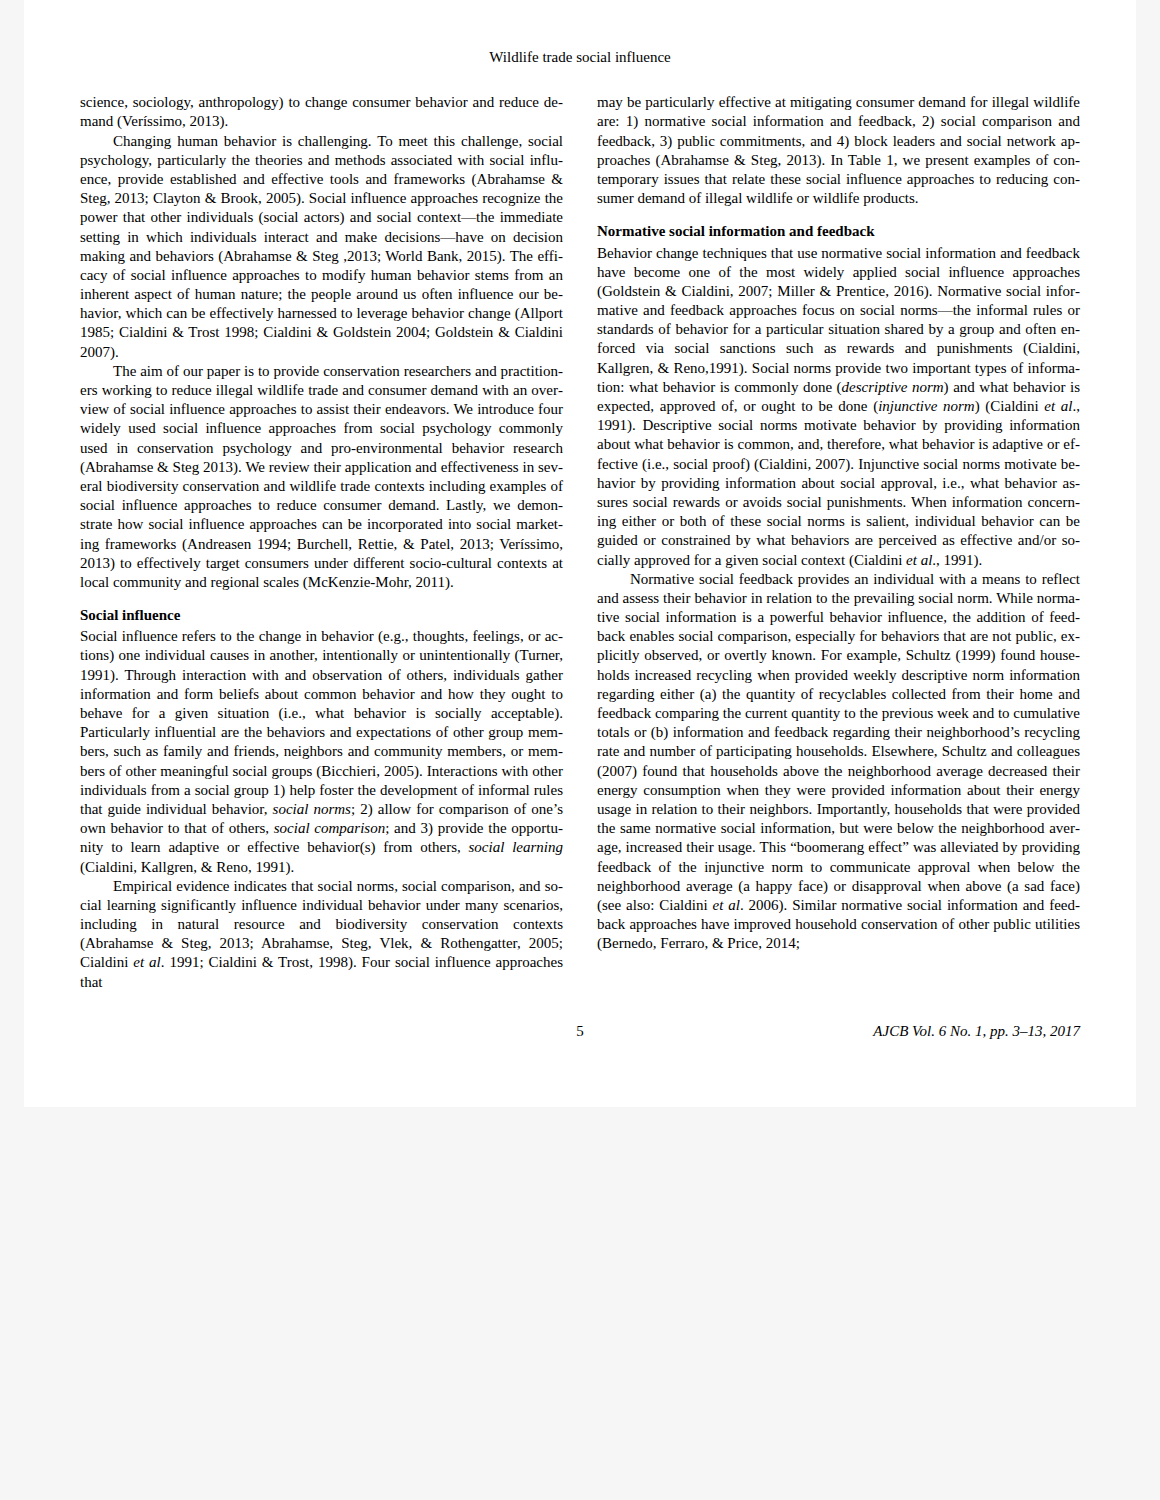Wildlife trade social influence
science, sociology, anthropology) to change consumer behavior and reduce demand (Veríssimo, 2013).
Changing human behavior is challenging. To meet this challenge, social psychology, particularly the theories and methods associated with social influence, provide established and effective tools and frameworks (Abrahamse & Steg, 2013; Clayton & Brook, 2005). Social influence approaches recognize the power that other individuals (social actors) and social context—the immediate setting in which individuals interact and make decisions—have on decision making and behaviors (Abrahamse & Steg ,2013; World Bank, 2015). The efficacy of social influence approaches to modify human behavior stems from an inherent aspect of human nature; the people around us often influence our behavior, which can be effectively harnessed to leverage behavior change (Allport 1985; Cialdini & Trost 1998; Cialdini & Goldstein 2004; Goldstein & Cialdini 2007).
The aim of our paper is to provide conservation researchers and practitioners working to reduce illegal wildlife trade and consumer demand with an overview of social influence approaches to assist their endeavors. We introduce four widely used social influence approaches from social psychology commonly used in conservation psychology and pro-environmental behavior research (Abrahamse & Steg 2013). We review their application and effectiveness in several biodiversity conservation and wildlife trade contexts including examples of social influence approaches to reduce consumer demand. Lastly, we demonstrate how social influence approaches can be incorporated into social marketing frameworks (Andreasen 1994; Burchell, Rettie, & Patel, 2013; Veríssimo, 2013) to effectively target consumers under different socio-cultural contexts at local community and regional scales (McKenzie-Mohr, 2011).
Social influence
Social influence refers to the change in behavior (e.g., thoughts, feelings, or actions) one individual causes in another, intentionally or unintentionally (Turner, 1991). Through interaction with and observation of others, individuals gather information and form beliefs about common behavior and how they ought to behave for a given situation (i.e., what behavior is socially acceptable). Particularly influential are the behaviors and expectations of other group members, such as family and friends, neighbors and community members, or members of other meaningful social groups (Bicchieri, 2005). Interactions with other individuals from a social group 1) help foster the development of informal rules that guide individual behavior, social norms; 2) allow for comparison of one’s own behavior to that of others, social comparison; and 3) provide the opportunity to learn adaptive or effective behavior(s) from others, social learning (Cialdini, Kallgren, & Reno, 1991).
Empirical evidence indicates that social norms, social comparison, and social learning significantly influence individual behavior under many scenarios, including in natural resource and biodiversity conservation contexts (Abrahamse & Steg, 2013; Abrahamse, Steg, Vlek, & Rothengatter, 2005; Cialdini et al. 1991; Cialdini & Trost, 1998). Four social influence approaches that
may be particularly effective at mitigating consumer demand for illegal wildlife are: 1) normative social information and feedback, 2) social comparison and feedback, 3) public commitments, and 4) block leaders and social network approaches (Abrahamse & Steg, 2013). In Table 1, we present examples of contemporary issues that relate these social influence approaches to reducing consumer demand of illegal wildlife or wildlife products.
Normative social information and feedback
Behavior change techniques that use normative social information and feedback have become one of the most widely applied social influence approaches (Goldstein & Cialdini, 2007; Miller & Prentice, 2016). Normative social informative and feedback approaches focus on social norms—the informal rules or standards of behavior for a particular situation shared by a group and often enforced via social sanctions such as rewards and punishments (Cialdini, Kallgren, & Reno,1991). Social norms provide two important types of information: what behavior is commonly done (descriptive norm) and what behavior is expected, approved of, or ought to be done (injunctive norm) (Cialdini et al., 1991). Descriptive social norms motivate behavior by providing information about what behavior is common, and, therefore, what behavior is adaptive or effective (i.e., social proof) (Cialdini, 2007). Injunctive social norms motivate behavior by providing information about social approval, i.e., what behavior assures social rewards or avoids social punishments. When information concerning either or both of these social norms is salient, individual behavior can be guided or constrained by what behaviors are perceived as effective and/or socially approved for a given social context (Cialdini et al., 1991).
Normative social feedback provides an individual with a means to reflect and assess their behavior in relation to the prevailing social norm. While normative social information is a powerful behavior influence, the addition of feedback enables social comparison, especially for behaviors that are not public, explicitly observed, or overtly known. For example, Schultz (1999) found households increased recycling when provided weekly descriptive norm information regarding either (a) the quantity of recyclables collected from their home and feedback comparing the current quantity to the previous week and to cumulative totals or (b) information and feedback regarding their neighborhood’s recycling rate and number of participating households. Elsewhere, Schultz and colleagues (2007) found that households above the neighborhood average decreased their energy consumption when they were provided information about their energy usage in relation to their neighbors. Importantly, households that were provided the same normative social information, but were below the neighborhood average, increased their usage. This “boomerang effect” was alleviated by providing feedback of the injunctive norm to communicate approval when below the neighborhood average (a happy face) or disapproval when above (a sad face) (see also: Cialdini et al. 2006). Similar normative social information and feedback approaches have improved household conservation of other public utilities (Bernedo, Ferraro, & Price, 2014;
5 AJCB Vol. 6 No. 1, pp. 3–13, 2017